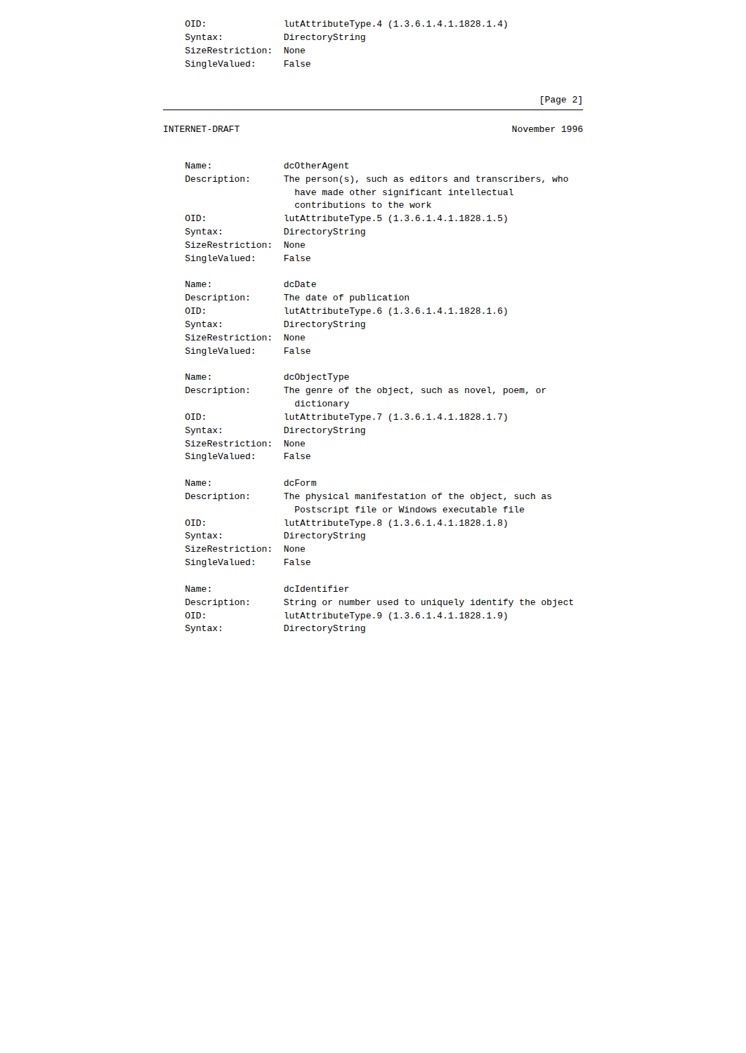OID:              lutAttributeType.4 (1.3.6.1.4.1.1828.1.4)
    Syntax:           DirectoryString
    SizeRestriction:  None
    SingleValued:     False
[Page 2]
INTERNET-DRAFT November 1996
    Name:             dcOtherAgent
    Description:      The person(s), such as editors and transcribers, who
                        have made other significant intellectual
                        contributions to the work
    OID:              lutAttributeType.5 (1.3.6.1.4.1.1828.1.5)
    Syntax:           DirectoryString
    SizeRestriction:  None
    SingleValued:     False

    Name:             dcDate
    Description:      The date of publication
    OID:              lutAttributeType.6 (1.3.6.1.4.1.1828.1.6)
    Syntax:           DirectoryString
    SizeRestriction:  None
    SingleValued:     False

    Name:             dcObjectType
    Description:      The genre of the object, such as novel, poem, or
                        dictionary
    OID:              lutAttributeType.7 (1.3.6.1.4.1.1828.1.7)
    Syntax:           DirectoryString
    SizeRestriction:  None
    SingleValued:     False

    Name:             dcForm
    Description:      The physical manifestation of the object, such as
                        Postscript file or Windows executable file
    OID:              lutAttributeType.8 (1.3.6.1.4.1.1828.1.8)
    Syntax:           DirectoryString
    SizeRestriction:  None
    SingleValued:     False

    Name:             dcIdentifier
    Description:      String or number used to uniquely identify the object
    OID:              lutAttributeType.9 (1.3.6.1.4.1.1828.1.9)
    Syntax:           DirectoryString